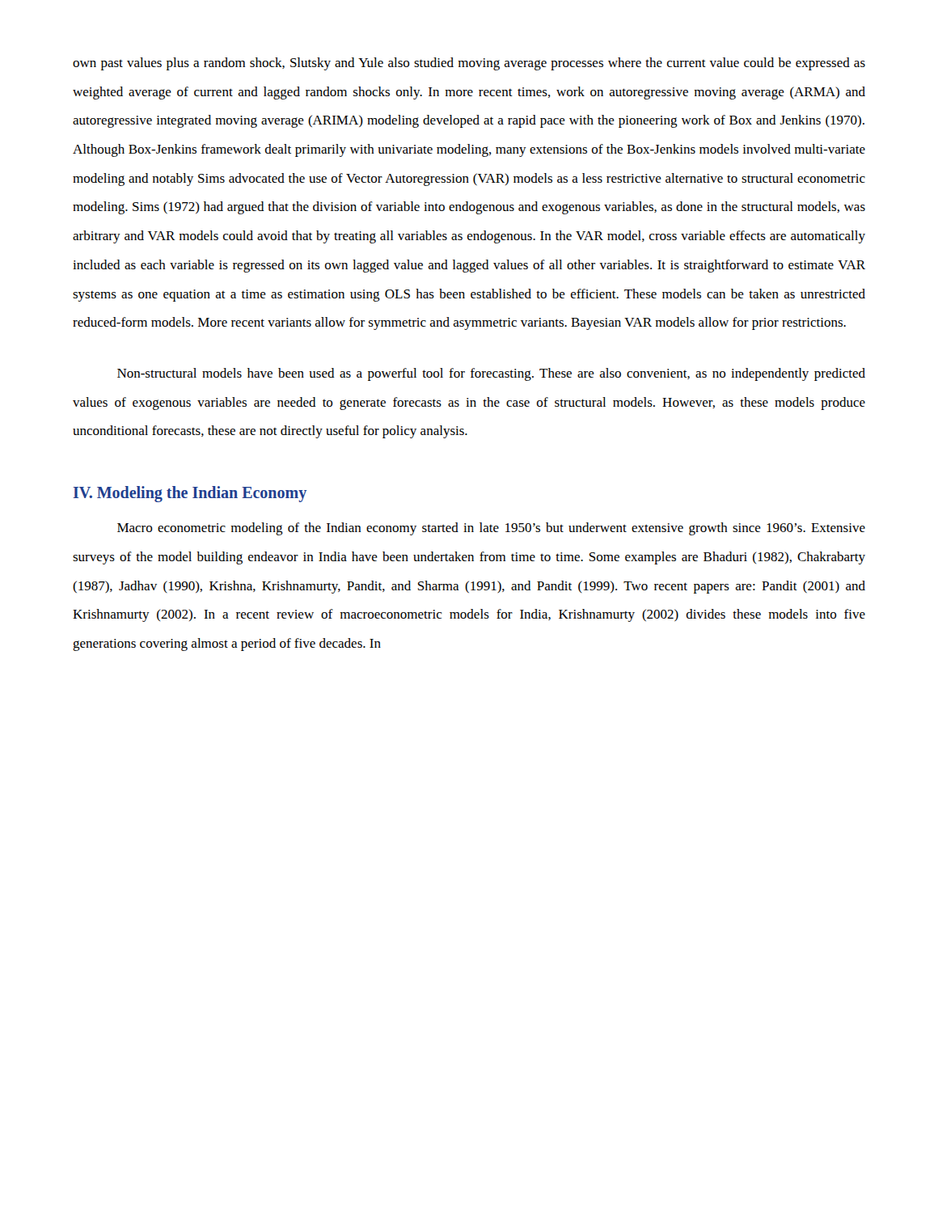own past values plus a random shock, Slutsky and Yule also studied moving average processes where the current value could be expressed as weighted average of current and lagged random shocks only. In more recent times, work on autoregressive moving average (ARMA) and autoregressive integrated moving average (ARIMA) modeling developed at a rapid pace with the pioneering work of Box and Jenkins (1970). Although Box-Jenkins framework dealt primarily with univariate modeling, many extensions of the Box-Jenkins models involved multi-variate modeling and notably Sims advocated the use of Vector Autoregression (VAR) models as a less restrictive alternative to structural econometric modeling. Sims (1972) had argued that the division of variable into endogenous and exogenous variables, as done in the structural models, was arbitrary and VAR models could avoid that by treating all variables as endogenous. In the VAR model, cross variable effects are automatically included as each variable is regressed on its own lagged value and lagged values of all other variables. It is straightforward to estimate VAR systems as one equation at a time as estimation using OLS has been established to be efficient. These models can be taken as unrestricted reduced-form models. More recent variants allow for symmetric and asymmetric variants. Bayesian VAR models allow for prior restrictions.
Non-structural models have been used as a powerful tool for forecasting. These are also convenient, as no independently predicted values of exogenous variables are needed to generate forecasts as in the case of structural models. However, as these models produce unconditional forecasts, these are not directly useful for policy analysis.
IV. Modeling the Indian Economy
Macro econometric modeling of the Indian economy started in late 1950’s but underwent extensive growth since 1960’s. Extensive surveys of the model building endeavor in India have been undertaken from time to time. Some examples are Bhaduri (1982), Chakrabarty (1987), Jadhav (1990), Krishna, Krishnamurty, Pandit, and Sharma (1991), and Pandit (1999). Two recent papers are: Pandit (2001) and Krishnamurty (2002). In a recent review of macroeconometric models for India, Krishnamurty (2002) divides these models into five generations covering almost a period of five decades. In